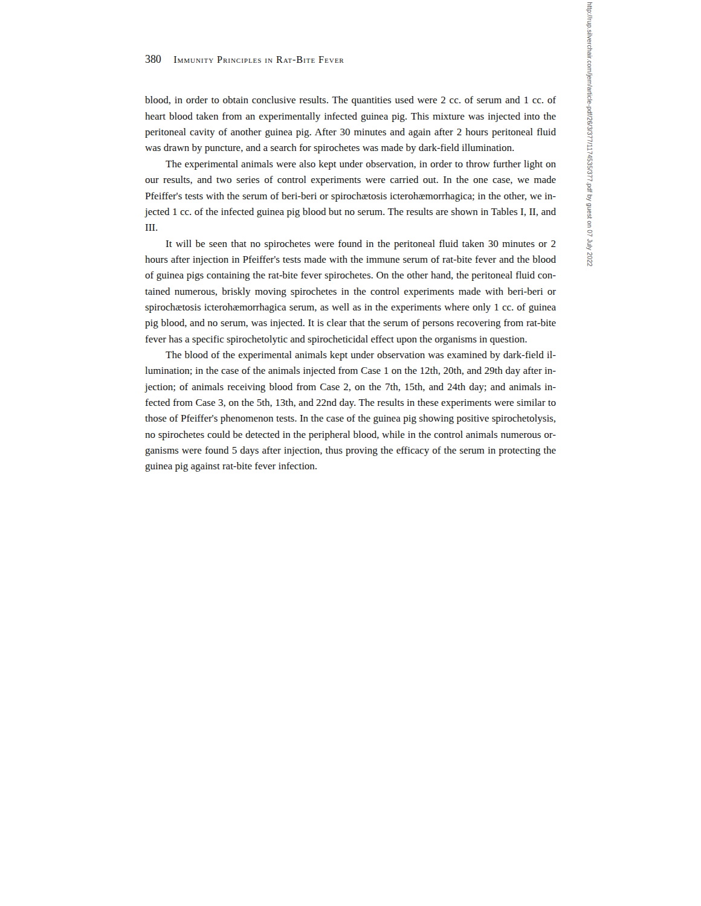380
Immunity Principles in Rat-Bite Fever
blood, in order to obtain conclusive results. The quantities used were 2 cc. of serum and 1 cc. of heart blood taken from an experimentally infected guinea pig. This mixture was injected into the peritoneal cavity of another guinea pig. After 30 minutes and again after 2 hours peritoneal fluid was drawn by puncture, and a search for spirochetes was made by dark-field illumination.
The experimental animals were also kept under observation, in order to throw further light on our results, and two series of control experiments were carried out. In the one case, we made Pfeiffer's tests with the serum of beri-beri or spirochætosis icterohæmorrhagica; in the other, we injected 1 cc. of the infected guinea pig blood but no serum. The results are shown in Tables I, II, and III.
It will be seen that no spirochetes were found in the peritoneal fluid taken 30 minutes or 2 hours after injection in Pfeiffer's tests made with the immune serum of rat-bite fever and the blood of guinea pigs containing the rat-bite fever spirochetes. On the other hand, the peritoneal fluid contained numerous, briskly moving spirochetes in the control experiments made with beri-beri or spirochætosis icterohæmorrhagica serum, as well as in the experiments where only 1 cc. of guinea pig blood, and no serum, was injected. It is clear that the serum of persons recovering from rat-bite fever has a specific spirochetolytic and spirocheticidal effect upon the organisms in question.
The blood of the experimental animals kept under observation was examined by dark-field illumination; in the case of the animals injected from Case 1 on the 12th, 20th, and 29th day after injection; of animals receiving blood from Case 2, on the 7th, 15th, and 24th day; and animals infected from Case 3, on the 5th, 13th, and 22nd day. The results in these experiments were similar to those of Pfeiffer's phenomenon tests. In the case of the guinea pig showing positive spirochetolysis, no spirochetes could be detected in the peripheral blood, while in the control animals numerous organisms were found 5 days after injection, thus proving the efficacy of the serum in protecting the guinea pig against rat-bite fever infection.
Downloaded from http://rup.silverchair.com/jem/article-pdf/26/3/377/1174535/377.pdf by guest on 07 July 2022